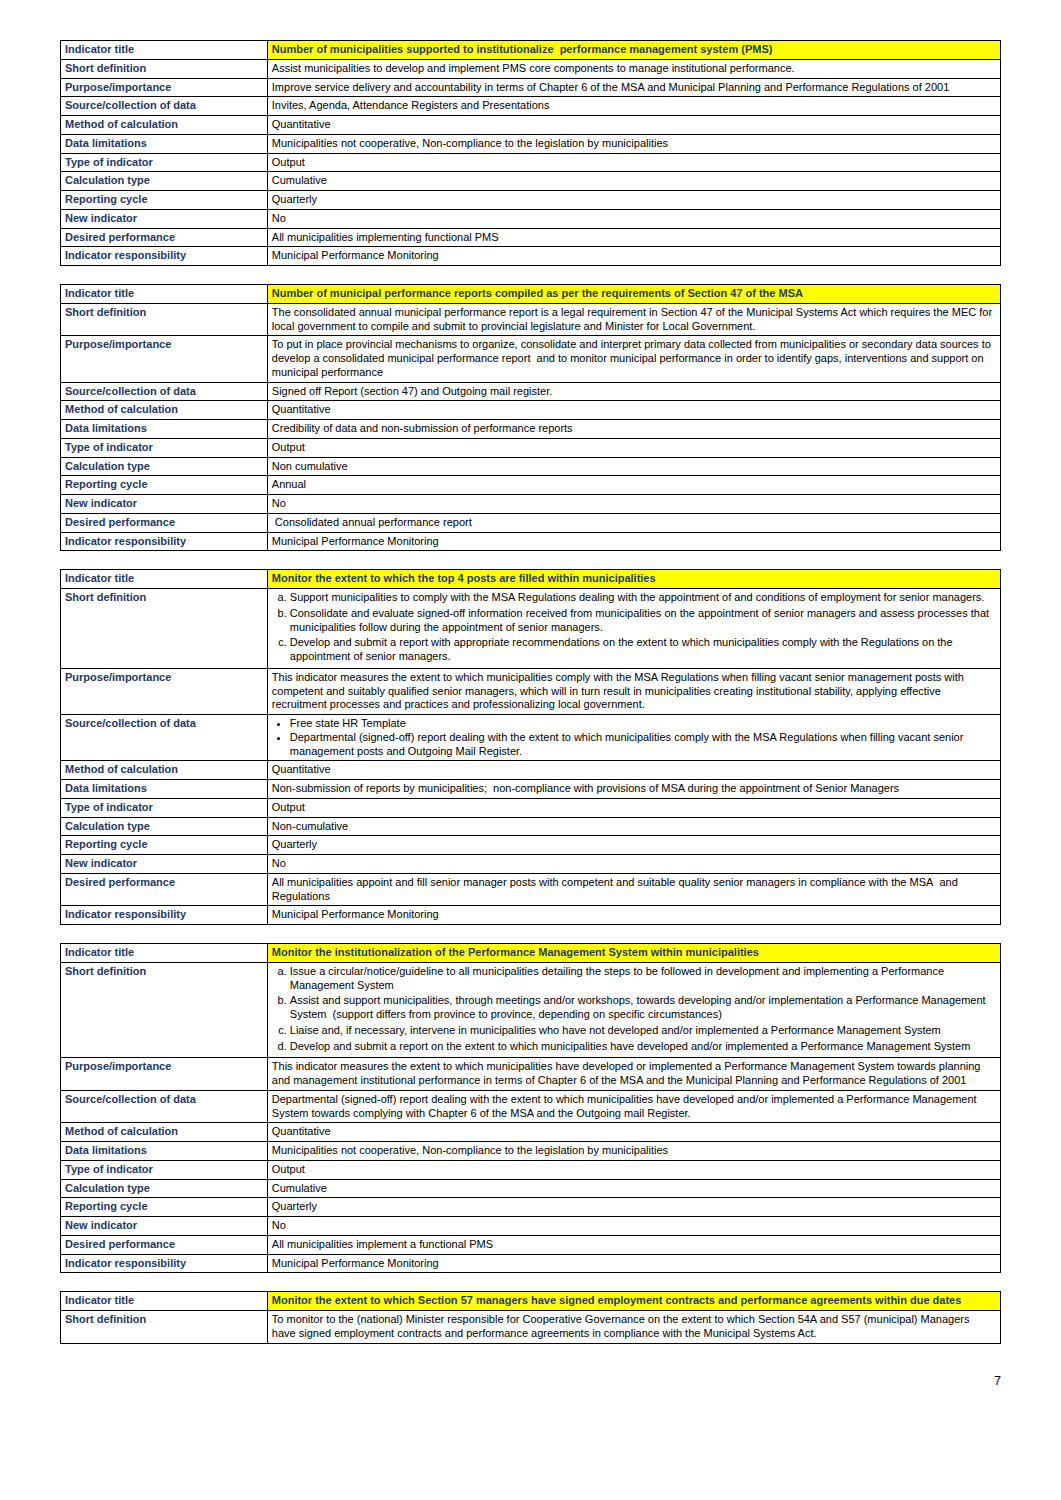| Indicator title | Number of municipalities supported to institutionalize performance management system (PMS) |
| Short definition | Assist municipalities to develop and implement PMS core components to manage institutional performance. |
| Purpose/importance | Improve service delivery and accountability in terms of Chapter 6 of the MSA and Municipal Planning and Performance Regulations of 2001 |
| Source/collection of data | Invites, Agenda, Attendance Registers and Presentations |
| Method of calculation | Quantitative |
| Data limitations | Municipalities not cooperative, Non-compliance to the legislation by municipalities |
| Type of indicator | Output |
| Calculation type | Cumulative |
| Reporting cycle | Quarterly |
| New indicator | No |
| Desired performance | All municipalities implementing functional PMS |
| Indicator responsibility | Municipal Performance Monitoring |
| Indicator title | Number of municipal performance reports compiled as per the requirements of Section 47 of the MSA |
| Short definition | The consolidated annual municipal performance report is a legal requirement in Section 47 of the Municipal Systems Act which requires the MEC for local government to compile and submit to provincial legislature and Minister for Local Government. |
| Purpose/importance | To put in place provincial mechanisms to organize, consolidate and interpret primary data collected from municipalities or secondary data sources to develop a consolidated municipal performance report and to monitor municipal performance in order to identify gaps, interventions and support on municipal performance |
| Source/collection of data | Signed off Report (section 47) and Outgoing mail register. |
| Method of calculation | Quantitative |
| Data limitations | Credibility of data and non-submission of performance reports |
| Type of indicator | Output |
| Calculation type | Non cumulative |
| Reporting cycle | Annual |
| New indicator | No |
| Desired performance | Consolidated annual performance report |
| Indicator responsibility | Municipal Performance Monitoring |
| Indicator title | Monitor the extent to which the top 4 posts are filled within municipalities |
| Short definition | Support municipalities to comply with the MSA Regulations dealing with the appointment of and conditions of employment for senior managers. Consolidate and evaluate signed-off information received from municipalities on the appointment of senior managers and assess processes that municipalities follow during the appointment of senior managers. Develop and submit a report with appropriate recommendations on the extent to which municipalities comply with the Regulations on the appointment of senior managers. |
| Purpose/importance | This indicator measures the extent to which municipalities comply with the MSA Regulations when filling vacant senior management posts with competent and suitably qualified senior managers, which will in turn result in municipalities creating institutional stability, applying effective recruitment processes and practices and professionalizing local government. |
| Source/collection of data | Free state HR Template Departmental (signed-off) report dealing with the extent to which municipalities comply with the MSA Regulations when filling vacant senior management posts and Outgoing Mail Register. |
| Method of calculation | Quantitative |
| Data limitations | Non-submission of reports by municipalities; non-compliance with provisions of MSA during the appointment of Senior Managers |
| Type of indicator | Output |
| Calculation type | Non-cumulative |
| Reporting cycle | Quarterly |
| New indicator | No |
| Desired performance | All municipalities appoint and fill senior manager posts with competent and suitable quality senior managers in compliance with the MSA and Regulations |
| Indicator responsibility | Municipal Performance Monitoring |
| Indicator title | Monitor the institutionalization of the Performance Management System within municipalities |
| Short definition | Issue a circular/notice/guideline to all municipalities detailing the steps to be followed in development and implementing a Performance Management System Assist and support municipalities, through meetings and/or workshops, towards developing and/or implementation a Performance Management System (support differs from province to province, depending on specific circumstances) Liaise and, if necessary, intervene in municipalities who have not developed and/or implemented a Performance Management System Develop and submit a report on the extent to which municipalities have developed and/or implemented a Performance Management System |
| Purpose/importance | This indicator measures the extent to which municipalities have developed or implemented a Performance Management System towards planning and management institutional performance in terms of Chapter 6 of the MSA and the Municipal Planning and Performance Regulations of 2001 |
| Source/collection of data | Departmental (signed-off) report dealing with the extent to which municipalities have developed and/or implemented a Performance Management System towards complying with Chapter 6 of the MSA and the Outgoing mail Register. |
| Method of calculation | Quantitative |
| Data limitations | Municipalities not cooperative, Non-compliance to the legislation by municipalities |
| Type of indicator | Output |
| Calculation type | Cumulative |
| Reporting cycle | Quarterly |
| New indicator | No |
| Desired performance | All municipalities implement a functional PMS |
| Indicator responsibility | Municipal Performance Monitoring |
| Indicator title | Monitor the extent to which Section 57 managers have signed employment contracts and performance agreements within due dates |
| Short definition | To monitor to the (national) Minister responsible for Cooperative Governance on the extent to which Section 54A and S57 (municipal) Managers have signed employment contracts and performance agreements in compliance with the Municipal Systems Act. |
7